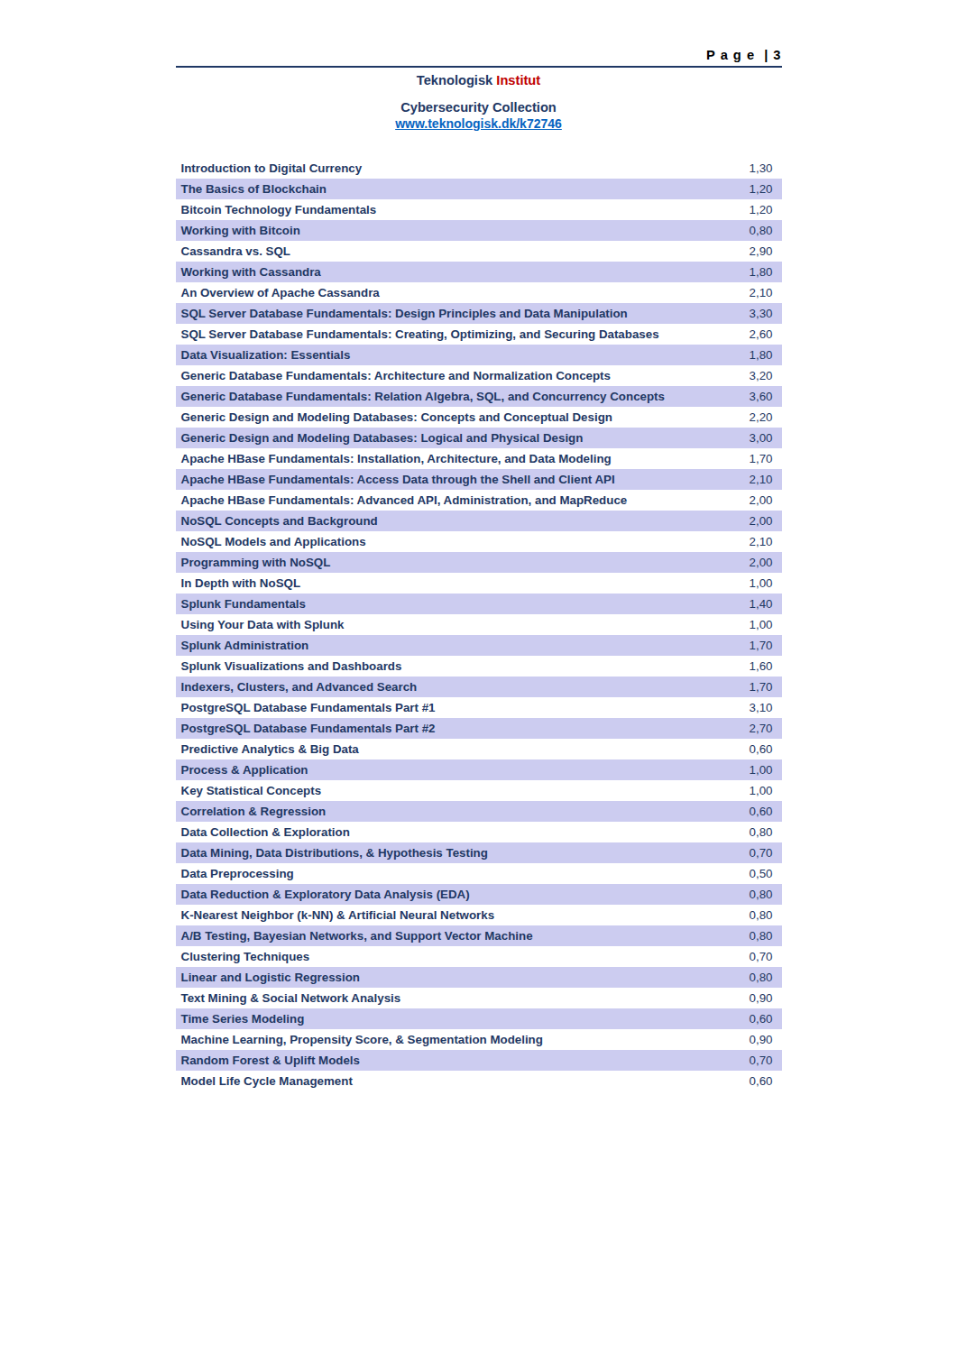P a g e | 3
Teknologisk Institut
Cybersecurity Collection
www.teknologisk.dk/k72746
| Introduction to Digital Currency | 1,30 |
| The Basics of Blockchain | 1,20 |
| Bitcoin Technology Fundamentals | 1,20 |
| Working with Bitcoin | 0,80 |
| Cassandra vs. SQL | 2,90 |
| Working with Cassandra | 1,80 |
| An Overview of Apache Cassandra | 2,10 |
| SQL Server Database Fundamentals: Design Principles and Data Manipulation | 3,30 |
| SQL Server Database Fundamentals: Creating, Optimizing, and Securing Databases | 2,60 |
| Data Visualization: Essentials | 1,80 |
| Generic Database Fundamentals: Architecture and Normalization Concepts | 3,20 |
| Generic Database Fundamentals: Relation Algebra, SQL, and Concurrency Concepts | 3,60 |
| Generic Design and Modeling Databases: Concepts and Conceptual Design | 2,20 |
| Generic Design and Modeling Databases: Logical and Physical Design | 3,00 |
| Apache HBase Fundamentals: Installation, Architecture, and Data Modeling | 1,70 |
| Apache HBase Fundamentals: Access Data through the Shell and Client API | 2,10 |
| Apache HBase Fundamentals: Advanced API, Administration, and MapReduce | 2,00 |
| NoSQL Concepts and Background | 2,00 |
| NoSQL Models and Applications | 2,10 |
| Programming with NoSQL | 2,00 |
| In Depth with NoSQL | 1,00 |
| Splunk Fundamentals | 1,40 |
| Using Your Data with Splunk | 1,00 |
| Splunk Administration | 1,70 |
| Splunk Visualizations and Dashboards | 1,60 |
| Indexers, Clusters, and Advanced Search | 1,70 |
| PostgreSQL Database Fundamentals Part #1 | 3,10 |
| PostgreSQL Database Fundamentals Part #2 | 2,70 |
| Predictive Analytics & Big Data | 0,60 |
| Process & Application | 1,00 |
| Key Statistical Concepts | 1,00 |
| Correlation & Regression | 0,60 |
| Data Collection & Exploration | 0,80 |
| Data Mining, Data Distributions, & Hypothesis Testing | 0,70 |
| Data Preprocessing | 0,50 |
| Data Reduction & Exploratory Data Analysis (EDA) | 0,80 |
| K-Nearest Neighbor (k-NN) & Artificial Neural Networks | 0,80 |
| A/B Testing, Bayesian Networks, and Support Vector Machine | 0,80 |
| Clustering Techniques | 0,70 |
| Linear and Logistic Regression | 0,80 |
| Text Mining & Social Network Analysis | 0,90 |
| Time Series Modeling | 0,60 |
| Machine Learning, Propensity Score, & Segmentation Modeling | 0,90 |
| Random Forest & Uplift Models | 0,70 |
| Model Life Cycle Management | 0,60 |